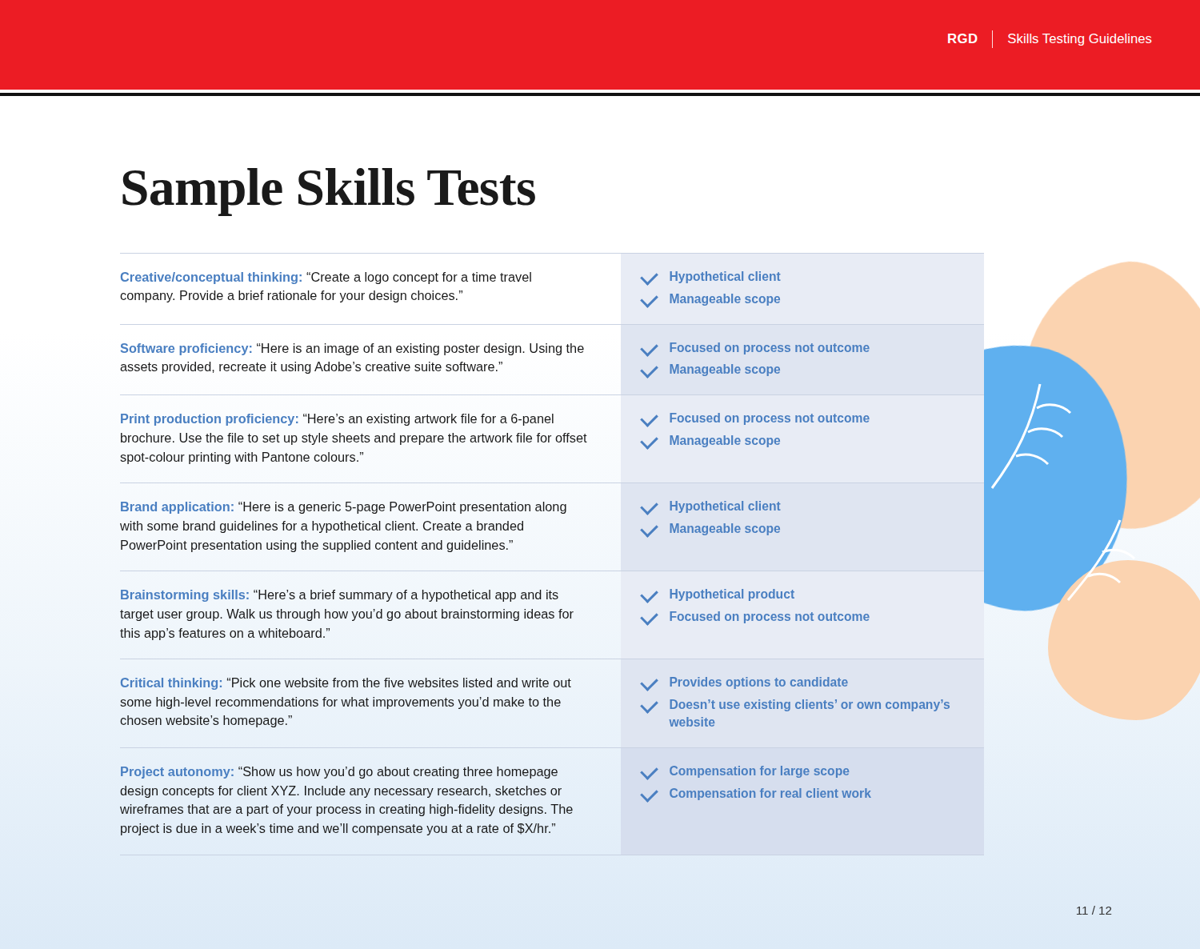RGD Skills Testing Guidelines
Sample Skills Tests
| Creative/conceptual thinking: “Create a logo concept for a time travel company. Provide a brief rationale for your design choices.” | Hypothetical client Manageable scope |
| Software proficiency: “Here is an image of an existing poster design. Using the assets provided, recreate it using Adobe’s creative suite software.” | Focused on process not outcome Manageable scope |
| Print production proficiency: “Here’s an existing artwork file for a 6-panel brochure. Use the file to set up style sheets and prepare the artwork file for offset spot-colour printing with Pantone colours.” | Focused on process not outcome Manageable scope |
| Brand application: “Here is a generic 5-page PowerPoint presentation along with some brand guidelines for a hypothetical client. Create a branded PowerPoint presentation using the supplied content and guidelines.” | Hypothetical client Manageable scope |
| Brainstorming skills: “Here’s a brief summary of a hypothetical app and its target user group. Walk us through how you’d go about brainstorming ideas for this app’s features on a whiteboard.” | Hypothetical product Focused on process not outcome |
| Critical thinking: “Pick one website from the five websites listed and write out some high-level recommendations for what improvements you’d make to the chosen website’s homepage.” | Provides options to candidate Doesn’t use existing clients’ or own company’s website |
| Project autonomy: “Show us how you’d go about creating three homepage design concepts for client XYZ. Include any necessary research, sketches or wireframes that are a part of your process in creating high-fidelity designs. The project is due in a week’s time and we’ll compensate you at a rate of $X/hr.” | Compensation for large scope Compensation for real client work |
11 / 12